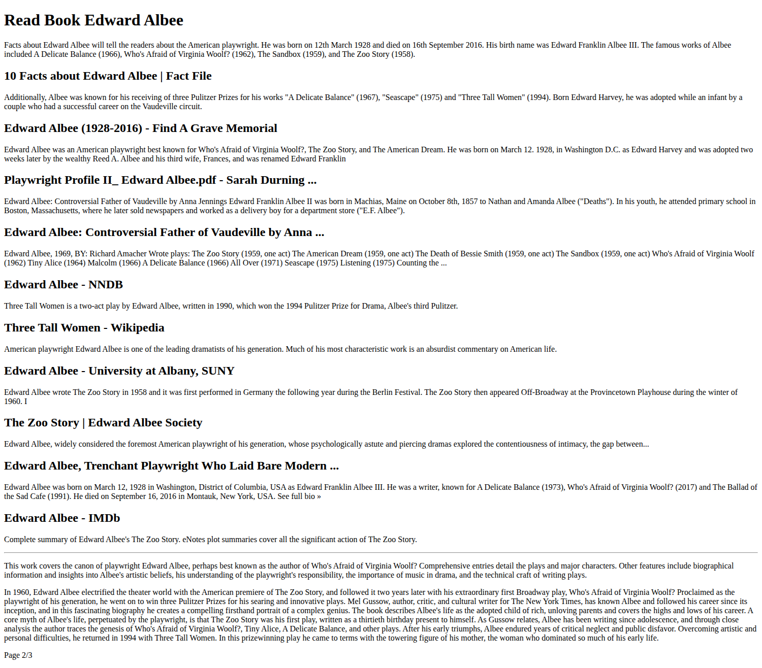Read Book Edward Albee
Facts about Edward Albee will tell the readers about the American playwright. He was born on 12th March 1928 and died on 16th September 2016. His birth name was Edward Franklin Albee III. The famous works of Albee included A Delicate Balance (1966), Who's Afraid of Virginia Woolf? (1962), The Sandbox (1959), and The Zoo Story (1958).
10 Facts about Edward Albee | Fact File
Additionally, Albee was known for his receiving of three Pulitzer Prizes for his works "A Delicate Balance" (1967), "Seascape" (1975) and "Three Tall Women" (1994). Born Edward Harvey, he was adopted while an infant by a couple who had a successful career on the Vaudeville circuit.
Edward Albee (1928-2016) - Find A Grave Memorial
Edward Albee was an American playwright best known for Who's Afraid of Virginia Woolf?, The Zoo Story, and The American Dream. He was born on March 12. 1928, in Washington D.C. as Edward Harvey and was adopted two weeks later by the wealthy Reed A. Albee and his third wife, Frances, and was renamed Edward Franklin
Playwright Profile II_ Edward Albee.pdf - Sarah Durning ...
Edward Albee: Controversial Father of Vaudeville by Anna Jennings Edward Franklin Albee II was born in Machias, Maine on October 8th, 1857 to Nathan and Amanda Albee ("Deaths"). In his youth, he attended primary school in Boston, Massachusetts, where he later sold newspapers and worked as a delivery boy for a department store ("E.F. Albee").
Edward Albee: Controversial Father of Vaudeville by Anna ...
Edward Albee, 1969, BY: Richard Amacher Wrote plays: The Zoo Story (1959, one act) The American Dream (1959, one act) The Death of Bessie Smith (1959, one act) The Sandbox (1959, one act) Who's Afraid of Virginia Woolf (1962) Tiny Alice (1964) Malcolm (1966) A Delicate Balance (1966) All Over (1971) Seascape (1975) Listening (1975) Counting the ...
Edward Albee - NNDB
Three Tall Women is a two-act play by Edward Albee, written in 1990, which won the 1994 Pulitzer Prize for Drama, Albee's third Pulitzer.
Three Tall Women - Wikipedia
American playwright Edward Albee is one of the leading dramatists of his generation. Much of his most characteristic work is an absurdist commentary on American life.
Edward Albee - University at Albany, SUNY
Edward Albee wrote The Zoo Story in 1958 and it was first performed in Germany the following year during the Berlin Festival. The Zoo Story then appeared Off-Broadway at the Provincetown Playhouse during the winter of 1960. I
The Zoo Story | Edward Albee Society
Edward Albee, widely considered the foremost American playwright of his generation, whose psychologically astute and piercing dramas explored the contentiousness of intimacy, the gap between...
Edward Albee, Trenchant Playwright Who Laid Bare Modern ...
Edward Albee was born on March 12, 1928 in Washington, District of Columbia, USA as Edward Franklin Albee III. He was a writer, known for A Delicate Balance (1973), Who's Afraid of Virginia Woolf? (2017) and The Ballad of the Sad Cafe (1991). He died on September 16, 2016 in Montauk, New York, USA. See full bio »
Edward Albee - IMDb
Complete summary of Edward Albee's The Zoo Story. eNotes plot summaries cover all the significant action of The Zoo Story.
This work covers the canon of playwright Edward Albee, perhaps best known as the author of Who's Afraid of Virginia Woolf? Comprehensive entries detail the plays and major characters. Other features include biographical information and insights into Albee's artistic beliefs, his understanding of the playwright's responsibility, the importance of music in drama, and the technical craft of writing plays.
In 1960, Edward Albee electrified the theater world with the American premiere of The Zoo Story, and followed it two years later with his extraordinary first Broadway play, Who's Afraid of Virginia Woolf? Proclaimed as the playwright of his generation, he went on to win three Pulitzer Prizes for his searing and innovative plays. Mel Gussow, author, critic, and cultural writer for The New York Times, has known Albee and followed his career since its inception, and in this fascinating biography he creates a compelling firsthand portrait of a complex genius. The book describes Albee's life as the adopted child of rich, unloving parents and covers the highs and lows of his career. A core myth of Albee's life, perpetuated by the playwright, is that The Zoo Story was his first play, written as a thirtieth birthday present to himself. As Gussow relates, Albee has been writing since adolescence, and through close analysis the author traces the genesis of Who's Afraid of Virginia Woolf?, Tiny Alice, A Delicate Balance, and other plays. After his early triumphs, Albee endured years of critical neglect and public disfavor. Overcoming artistic and personal difficulties, he returned in 1994 with Three Tall Women. In this prizewinning play he came to terms with the towering figure of his mother, the woman who dominated so much of his early life.
Page 2/3